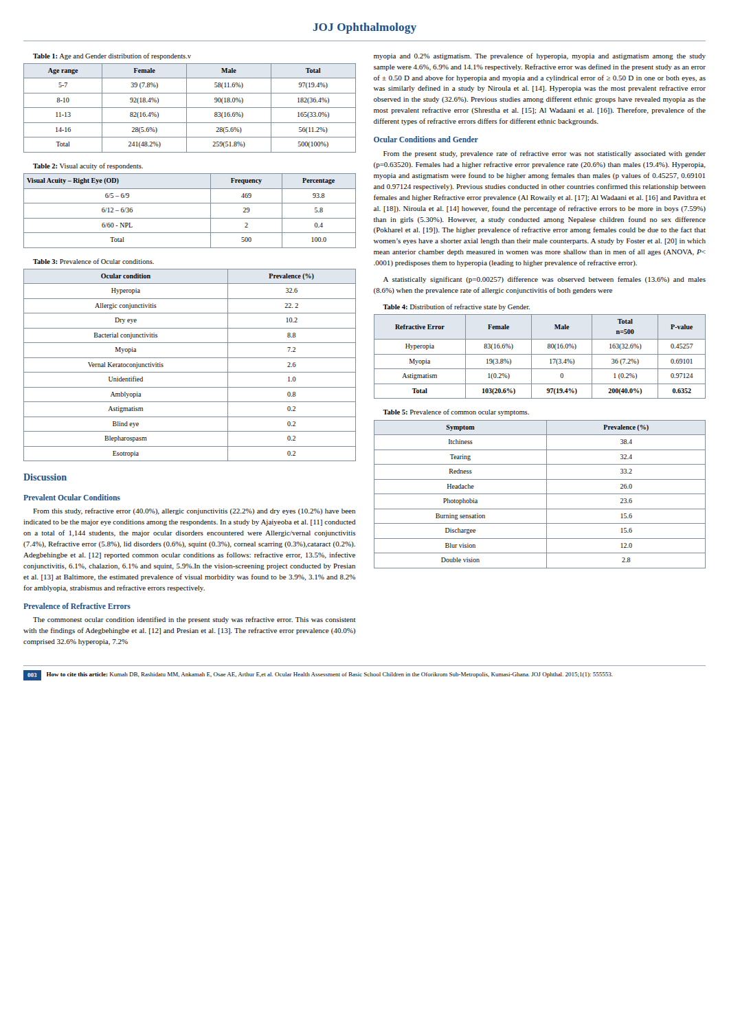JOJ Ophthalmology
Table 1: Age and Gender distribution of respondents.v
| Age range | Female | Male | Total |
| --- | --- | --- | --- |
| 5-7 | 39 (7.8%) | 58(11.6%) | 97(19.4%) |
| 8-10 | 92(18.4%) | 90(18.0%) | 182(36.4%) |
| 11-13 | 82(16.4%) | 83(16.6%) | 165(33.0%) |
| 14-16 | 28(5.6%) | 28(5.6%) | 56(11.2%) |
| Total | 241(48.2%) | 259(51.8%) | 500(100%) |
Table 2: Visual acuity of respondents.
| Visual Acuity – Right Eye (OD) | Frequency | Percentage |
| --- | --- | --- |
| 6/5 – 6/9 | 469 | 93.8 |
| 6/12 – 6/36 | 29 | 5.8 |
| 6/60 - NPL | 2 | 0.4 |
| Total | 500 | 100.0 |
Table 3: Prevalence of Ocular conditions.
| Ocular condition | Prevalence (%) |
| --- | --- |
| Hyperopia | 32.6 |
| Allergic conjunctivitis | 22. 2 |
| Dry eye | 10.2 |
| Bacterial conjunctivitis | 8.8 |
| Myopia | 7.2 |
| Vernal Keratoconjunctivitis | 2.6 |
| Unidentified | 1.0 |
| Amblyopia | 0.8 |
| Astigmatism | 0.2 |
| Blind eye | 0.2 |
| Blepharospasm | 0.2 |
| Esotropia | 0.2 |
Discussion
Prevalent Ocular Conditions
From this study, refractive error (40.0%), allergic conjunctivitis (22.2%) and dry eyes (10.2%) have been indicated to be the major eye conditions among the respondents. In a study by Ajaiyeoba et al. [11] conducted on a total of 1,144 students, the major ocular disorders encountered were Allergic/vernal conjunctivitis (7.4%), Refractive error (5.8%), lid disorders (0.6%), squint (0.3%), corneal scarring (0.3%),cataract (0.2%). Adegbehingbe et al. [12] reported common ocular conditions as follows: refractive error, 13.5%, infective conjunctivitis, 6.1%, chalazion, 6.1% and squint, 5.9%.In the vision-screening project conducted by Presian et al. [13] at Baltimore, the estimated prevalence of visual morbidity was found to be 3.9%, 3.1% and 8.2% for amblyopia, strabismus and refractive errors respectively.
Prevalence of Refractive Errors
The commonest ocular condition identified in the present study was refractive error. This was consistent with the findings of Adegbehingbe et al. [12] and Presian et al. [13]. The refractive error prevalence (40.0%) comprised 32.6% hyperopia, 7.2%
myopia and 0.2% astigmatism. The prevalence of hyperopia, myopia and astigmatism among the study sample were 4.6%, 6.9% and 14.1% respectively. Refractive error was defined in the present study as an error of ± 0.50 D and above for hyperopia and myopia and a cylindrical error of ≥ 0.50 D in one or both eyes, as was similarly defined in a study by Niroula et al. [14]. Hyperopia was the most prevalent refractive error observed in the study (32.6%). Previous studies among different ethnic groups have revealed myopia as the most prevalent refractive error (Shrestha et al. [15]; Al Wadaani et al. [16]). Therefore, prevalence of the different types of refractive errors differs for different ethnic backgrounds.
Ocular Conditions and Gender
From the present study, prevalence rate of refractive error was not statistically associated with gender (p=0.63520). Females had a higher refractive error prevalence rate (20.6%) than males (19.4%). Hyperopia, myopia and astigmatism were found to be higher among females than males (p values of 0.45257, 0.69101 and 0.97124 respectively). Previous studies conducted in other countries confirmed this relationship between females and higher Refractive error prevalence (Al Rowaily et al. [17]; Al Wadaani et al. [16] and Pavithra et al. [18]). Niroula et al. [14] however, found the percentage of refractive errors to be more in boys (7.59%) than in girls (5.30%). However, a study conducted among Nepalese children found no sex difference (Pokharel et al. [19]). The higher prevalence of refractive error among females could be due to the fact that women’s eyes have a shorter axial length than their male counterparts. A study by Foster et al. [20] in which mean anterior chamber depth measured in women was more shallow than in men of all ages (ANOVA, P< .0001) predisposes them to hyperopia (leading to higher prevalence of refractive error).
A statistically significant (p=0.00257) difference was observed between females (13.6%) and males (8.6%) when the prevalence rate of allergic conjunctivitis of both genders were
Table 4: Distribution of refractive state by Gender.
| Refractive Error | Female | Male | Total n=500 | P-value |
| --- | --- | --- | --- | --- |
| Hyperopia | 83(16.6%) | 80(16.0%) | 163(32.6%) | 0.45257 |
| Myopia | 19(3.8%) | 17(3.4%) | 36 (7.2%) | 0.69101 |
| Astigmatism | 1(0.2%) | 0 | 1 (0.2%) | 0.97124 |
| Total | 103(20.6%) | 97(19.4%) | 200(40.0%) | 0.6352 |
Table 5: Prevalence of common ocular symptoms.
| Symptom | Prevalence (%) |
| --- | --- |
| Itchiness | 38.4 |
| Tearing | 32.4 |
| Redness | 33.2 |
| Headache | 26.0 |
| Photophobia | 23.6 |
| Burning sensation | 15.6 |
| Dischargee | 15.6 |
| Blur vision | 12.0 |
| Double vision | 2.8 |
003
How to cite this article: Kumah DB, Rashidatu MM, Ankamah E, Osae AE, Arthur E,et al. Ocular Health Assessment of Basic School Children in the Oforikrom Sub-Metropolis, Kumasi-Ghana. JOJ Ophthal. 2015;1(1): 555553.